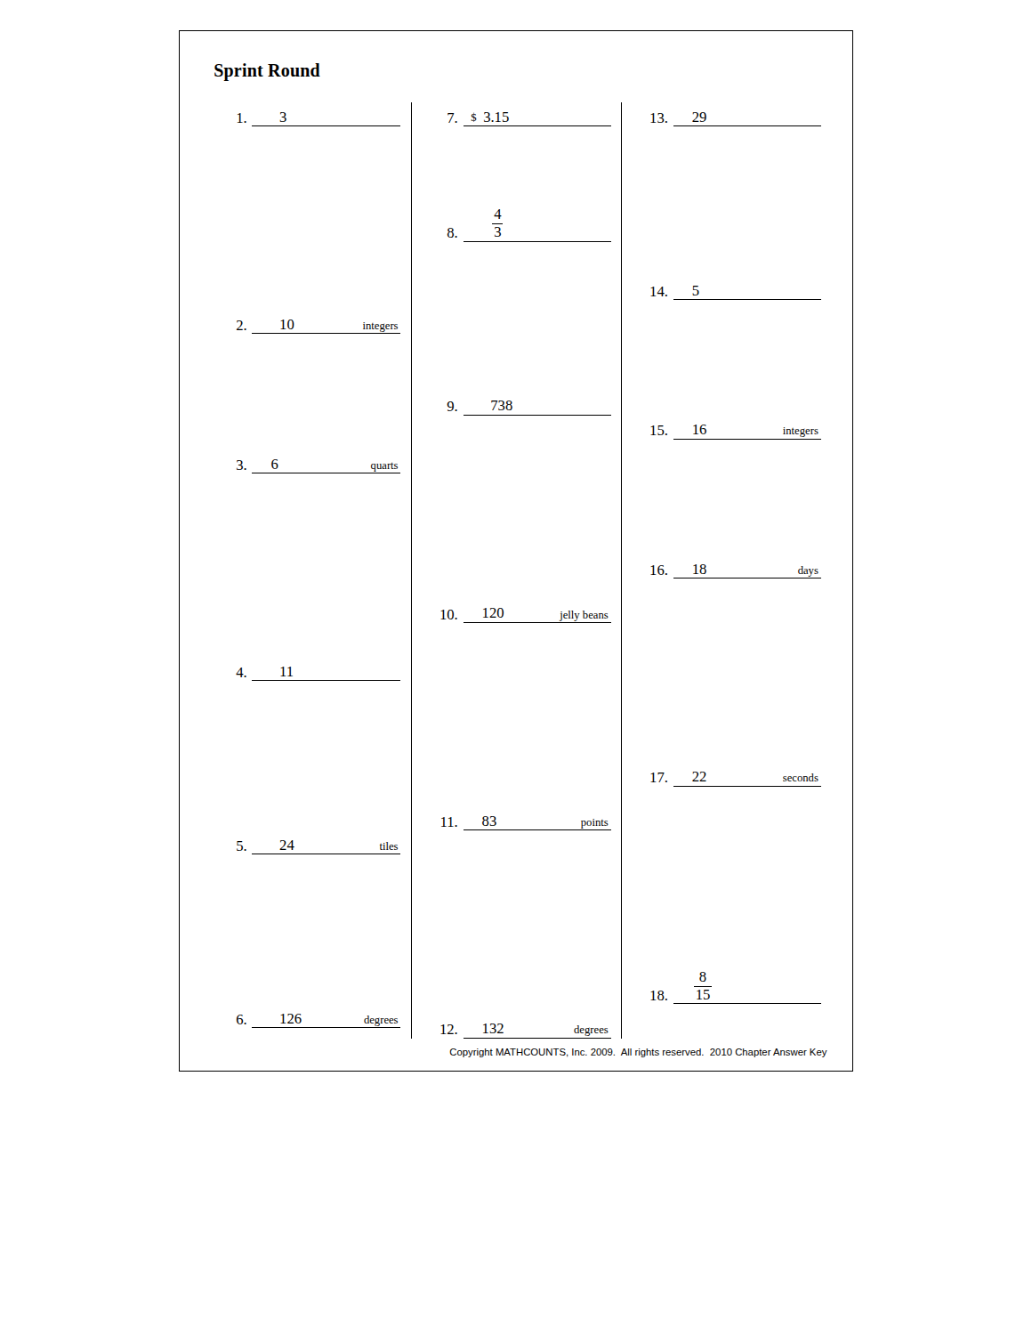Sprint Round
1.
3
2.
10 integers
3.
6 quarts
4.
11
5.
24 tiles
6.
126 degrees
7.
$3.15
8.
4 3
9.
738
10.
120 jelly beans
11.
83 points
12.
132 degrees
13.
29
14.
5
15.
16 integers
16.
18 days
17.
22 seconds
18.
8 15
Copyright MATHCOUNTS, Inc. 2009. All rights reserved. 2010 Chapter Answer Key